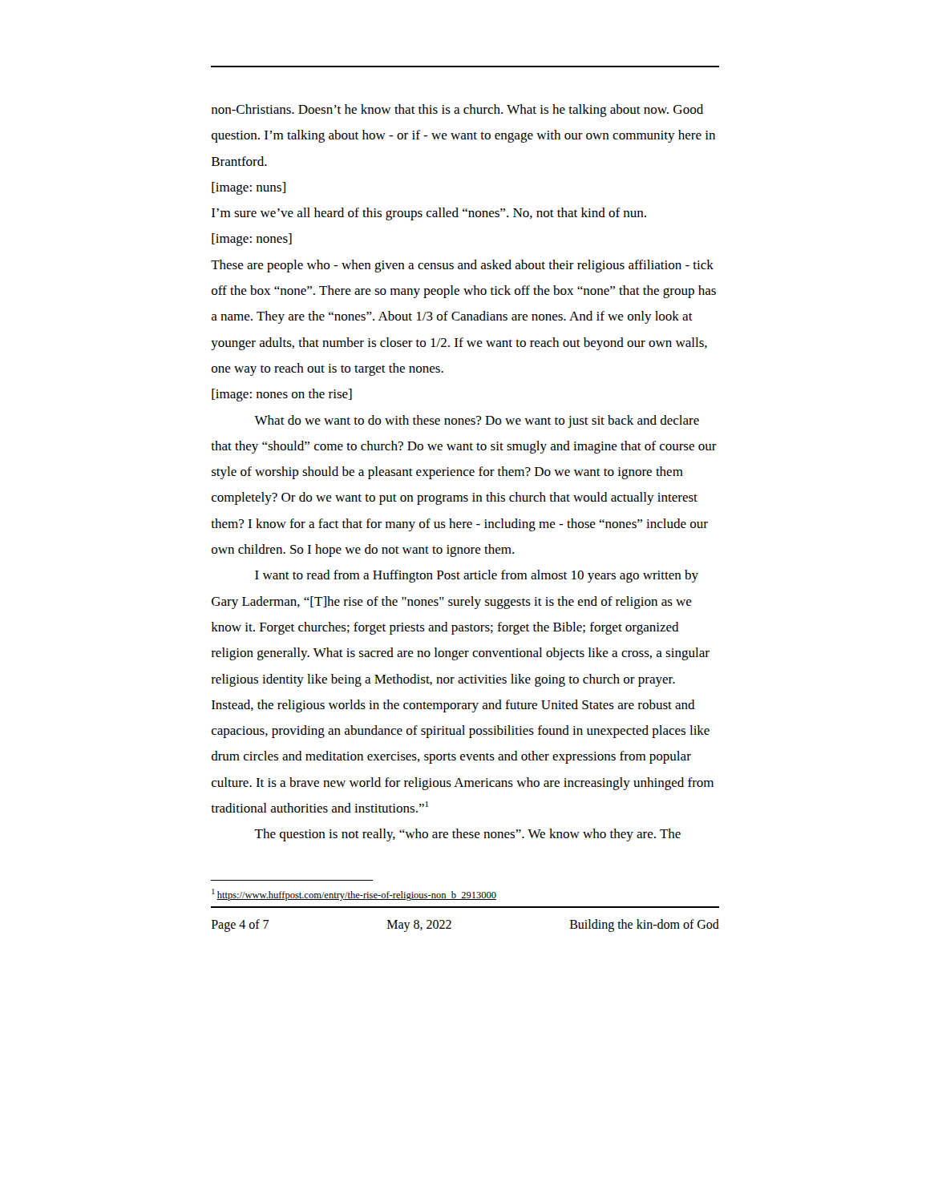non-Christians. Doesn’t he know that this is a church. What is he talking about now. Good question. I’m talking about how - or if - we want to engage with our own community here in Brantford.
[image: nuns]
I’m sure we’ve all heard of this groups called “nones”. No, not that kind of nun.
[image: nones]
These are people who - when given a census and asked about their religious affiliation - tick off the box “none”. There are so many people who tick off the box “none” that the group has a name. They are the “nones”. About 1/3 of Canadians are nones. And if we only look at younger adults, that number is closer to 1/2. If we want to reach out beyond our own walls, one way to reach out is to target the nones.
[image: nones on the rise]
What do we want to do with these nones? Do we want to just sit back and declare that they “should” come to church? Do we want to sit smugly and imagine that of course our style of worship should be a pleasant experience for them? Do we want to ignore them completely? Or do we want to put on programs in this church that would actually interest them? I know for a fact that for many of us here - including me - those “nones” include our own children. So I hope we do not want to ignore them.
I want to read from a Huffington Post article from almost 10 years ago written by Gary Laderman, “[T]he rise of the "nones" surely suggests it is the end of religion as we know it. Forget churches; forget priests and pastors; forget the Bible; forget organized religion generally. What is sacred are no longer conventional objects like a cross, a singular religious identity like being a Methodist, nor activities like going to church or prayer. Instead, the religious worlds in the contemporary and future United States are robust and capacious, providing an abundance of spiritual possibilities found in unexpected places like drum circles and meditation exercises, sports events and other expressions from popular culture. It is a brave new world for religious Americans who are increasingly unhinged from traditional authorities and institutions.”1
The question is not really, “who are these nones”. We know who they are. The
1https://www.huffpost.com/entry/the-rise-of-religious-non_b_2913000
Page 4 of 7 May 8, 2022 Building the kin-dom of God